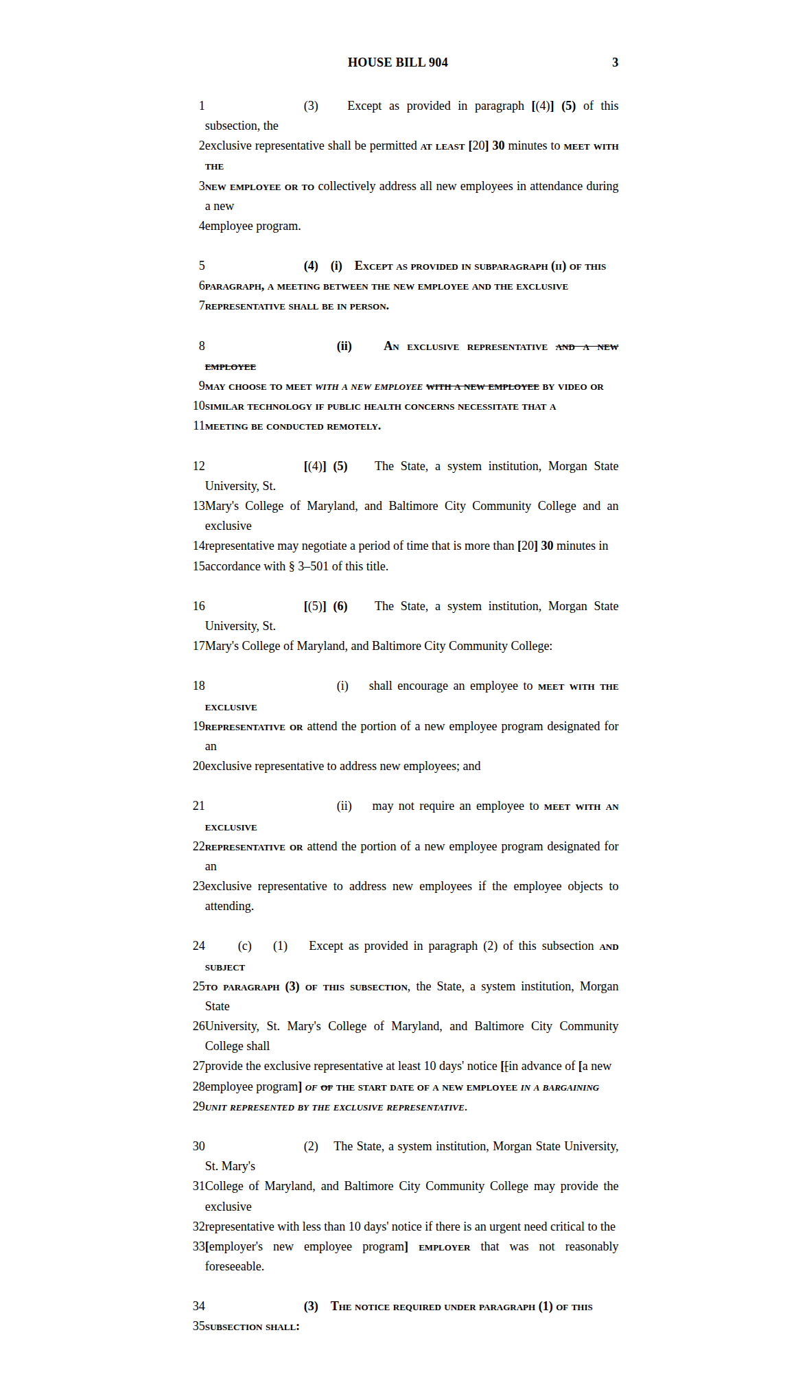HOUSE BILL 904 3
| 1 | (3) Except as provided in paragraph [ (4) ] (5) of this subsection, the |
| 2 | exclusive representative shall be permitted at least [ 20 ] 30 minutes to meet with the |
| 3 | new employee or to collectively address all new employees in attendance during a new |
| 4 | employee program. |
| 5 | (4) (i) Except as provided in subparagraph (ii) of this |
| 6 | paragraph, a meeting between the new employee and the exclusive |
| 7 | representative shall be in person. |
| 8 | (ii) An exclusive representative and a new employee |
| 9 | may choose to meet with a new employee with a new employee by video or |
| 10 | similar technology if public health concerns necessitate that a |
| 11 | meeting be conducted remotely. |
| 12 | [ (4) ] (5) The State, a system institution, Morgan State University, St. |
| 13 | Mary's College of Maryland, and Baltimore City Community College and an exclusive |
| 14 | representative may negotiate a period of time that is more than [ 20 ] 30 minutes in |
| 15 | accordance with § 3–501 of this title. |
| 16 | [ (5) ] (6) The State, a system institution, Morgan State University, St. |
| 17 | Mary's College of Maryland, and Baltimore City Community College: |
| 18 | (i) shall encourage an employee to meet with the exclusive |
| 19 | representative or attend the portion of a new employee program designated for an |
| 20 | exclusive representative to address new employees; and |
| 21 | (ii) may not require an employee to meet with an exclusive |
| 22 | representative or attend the portion of a new employee program designated for an |
| 23 | exclusive representative to address new employees if the employee objects to attending. |
| 24 | (c) (1) Except as provided in paragraph (2) of this subsection and subject |
| 25 | to paragraph (3) of this subsection , the State, a system institution, Morgan State |
| 26 | University, St. Mary's College of Maryland, and Baltimore City Community College shall |
| 27 | provide the exclusive representative at least 10 days' notice [ [ in advance of [ a new |
| 28 | employee program ] of of the start date of a new employee in a bargaining |
| 29 | unit represented by the exclusive representative . |
| 30 | (2) The State, a system institution, Morgan State University, St. Mary's |
| 31 | College of Maryland, and Baltimore City Community College may provide the exclusive |
| 32 | representative with less than 10 days' notice if there is an urgent need critical to the |
| 33 | [ employer's new employee program ] employer that was not reasonably foreseeable. |
| 34 | (3) The notice required under paragraph (1) of this |
| 35 | subsection shall: |